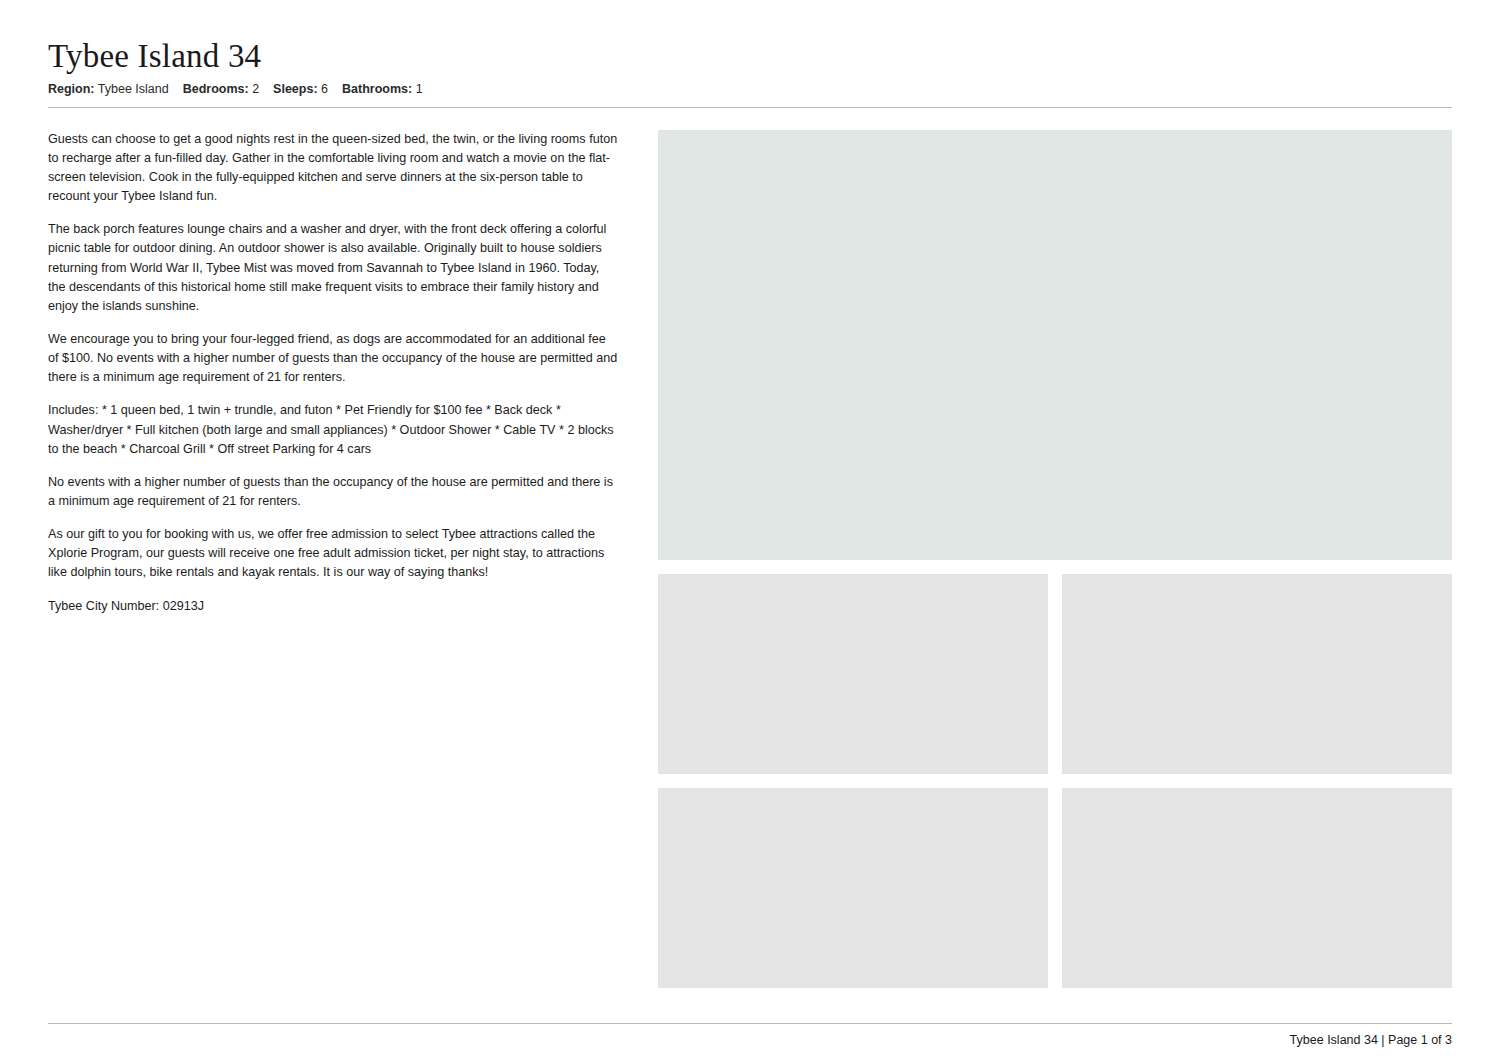Tybee Island 34
Region: Tybee Island Bedrooms: 2 Sleeps: 6 Bathrooms: 1
Guests can choose to get a good nights rest in the queen-sized bed, the twin, or the living rooms futon to recharge after a fun-filled day. Gather in the comfortable living room and watch a movie on the flat-screen television. Cook in the fully-equipped kitchen and serve dinners at the six-person table to recount your Tybee Island fun.
The back porch features lounge chairs and a washer and dryer, with the front deck offering a colorful picnic table for outdoor dining. An outdoor shower is also available. Originally built to house soldiers returning from World War II, Tybee Mist was moved from Savannah to Tybee Island in 1960. Today, the descendants of this historical home still make frequent visits to embrace their family history and enjoy the islands sunshine.
We encourage you to bring your four-legged friend, as dogs are accommodated for an additional fee of $100. No events with a higher number of guests than the occupancy of the house are permitted and there is a minimum age requirement of 21 for renters.
Includes: * 1 queen bed, 1 twin + trundle, and futon * Pet Friendly for $100 fee * Back deck * Washer/dryer * Full kitchen (both large and small appliances) * Outdoor Shower * Cable TV * 2 blocks to the beach * Charcoal Grill * Off street Parking for 4 cars
No events with a higher number of guests than the occupancy of the house are permitted and there is a minimum age requirement of 21 for renters.
As our gift to you for booking with us, we offer free admission to select Tybee attractions called the Xplorie Program, our guests will receive one free adult admission ticket, per night stay, to attractions like dolphin tours, bike rentals and kayak rentals. It is our way of saying thanks!
Tybee City Number: 02913J
Tybee Island 34 | Page 1 of 3